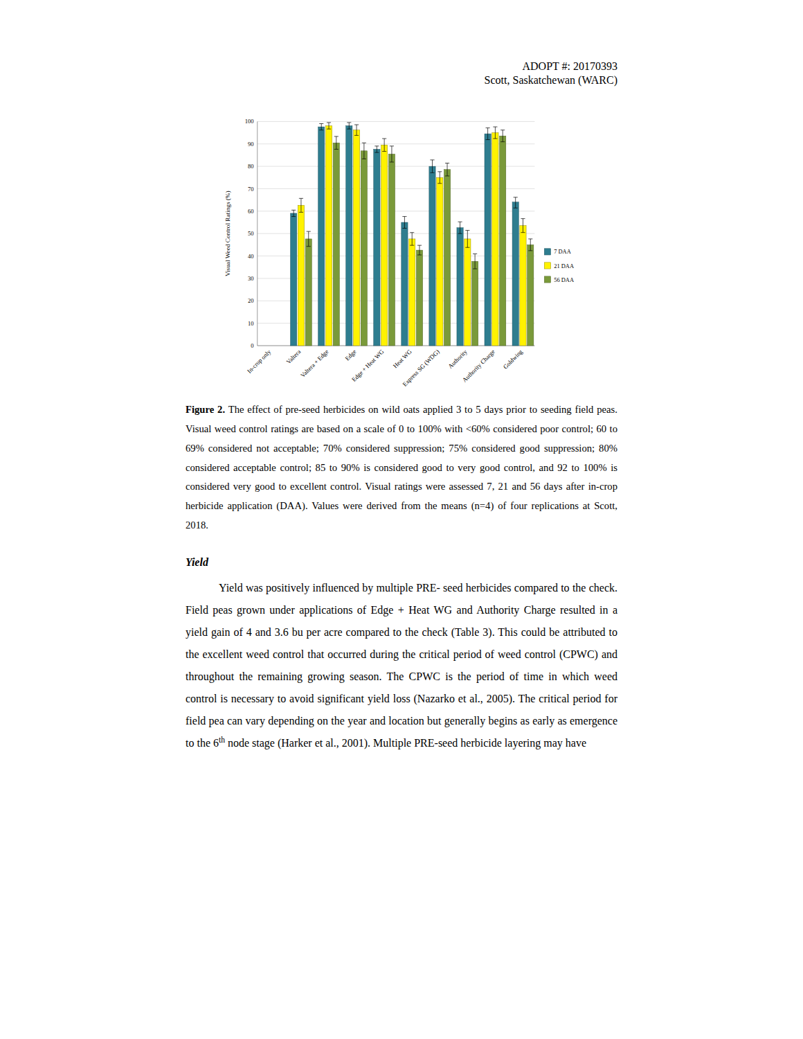ADOPT #: 20170393
Scott, Saskatchewan (WARC)
0 10 20 30 40 50 60 70 80 90 100 Visual Weed Control Ratings (%) In-crop only Valtera Valtera + Edge Edge Edge + Heat WG Heat WG Express SG (WDG) Authority Authority Charge Goldwing 7 DAA 21 DAA 56 DAA
Figure 2. The effect of pre-seed herbicides on wild oats applied 3 to 5 days prior to seeding field peas. Visual weed control ratings are based on a scale of 0 to 100% with <60% considered poor control; 60 to 69% considered not acceptable; 70% considered suppression; 75% considered good suppression; 80% considered acceptable control; 85 to 90% is considered good to very good control, and 92 to 100% is considered very good to excellent control. Visual ratings were assessed 7, 21 and 56 days after in-crop herbicide application (DAA). Values were derived from the means (n=4) of four replications at Scott, 2018.
Yield
Yield was positively influenced by multiple PRE- seed herbicides compared to the check. Field peas grown under applications of Edge + Heat WG and Authority Charge resulted in a yield gain of 4 and 3.6 bu per acre compared to the check (Table 3). This could be attributed to the excellent weed control that occurred during the critical period of weed control (CPWC) and throughout the remaining growing season. The CPWC is the period of time in which weed control is necessary to avoid significant yield loss (Nazarko et al., 2005). The critical period for field pea can vary depending on the year and location but generally begins as early as emergence to the 6th node stage (Harker et al., 2001). Multiple PRE-seed herbicide layering may have